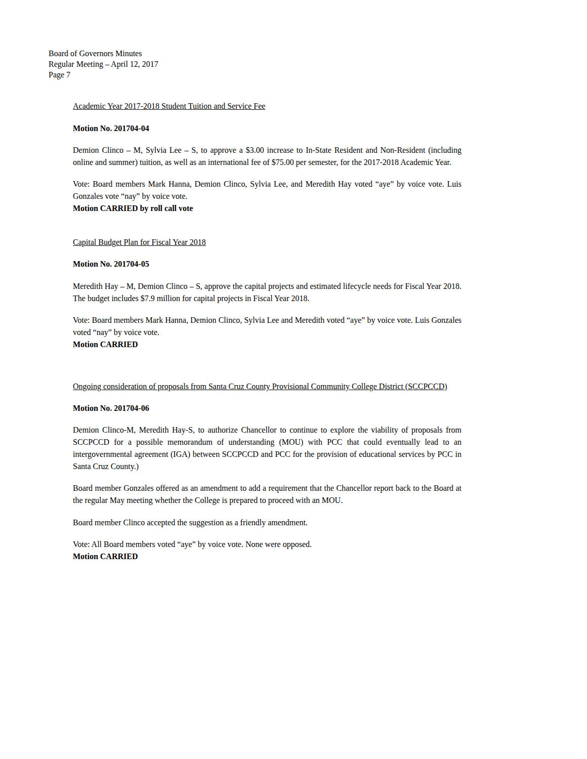Board of Governors Minutes
Regular Meeting – April 12, 2017
Page 7
Academic Year 2017-2018 Student Tuition and Service Fee
Motion No. 201704-04
Demion Clinco – M, Sylvia Lee – S, to approve a $3.00 increase to In-State Resident and Non-Resident (including online and summer) tuition, as well as an international fee of $75.00 per semester, for the 2017-2018 Academic Year.
Vote: Board members Mark Hanna, Demion Clinco, Sylvia Lee, and Meredith Hay voted “aye” by voice vote. Luis Gonzales vote “nay” by voice vote.
Motion CARRIED by roll call vote
Capital Budget Plan for Fiscal Year 2018
Motion No. 201704-05
Meredith Hay – M, Demion Clinco – S, approve the capital projects and estimated lifecycle needs for Fiscal Year 2018. The budget includes $7.9 million for capital projects in Fiscal Year 2018.
Vote: Board members Mark Hanna, Demion Clinco, Sylvia Lee and Meredith voted “aye” by voice vote. Luis Gonzales voted “nay” by voice vote.
Motion CARRIED
Ongoing consideration of proposals from Santa Cruz County Provisional Community College District (SCCPCCD)
Motion No. 201704-06
Demion Clinco-M, Meredith Hay-S, to authorize Chancellor to continue to explore the viability of proposals from SCCPCCD for a possible memorandum of understanding (MOU) with PCC that could eventually lead to an intergovernmental agreement (IGA) between SCCPCCD and PCC for the provision of educational services by PCC in Santa Cruz County.)
Board member Gonzales offered as an amendment to add a requirement that the Chancellor report back to the Board at the regular May meeting whether the College is prepared to proceed with an MOU.
Board member Clinco accepted the suggestion as a friendly amendment.
Vote: All Board members voted “aye” by voice vote. None were opposed.
Motion CARRIED